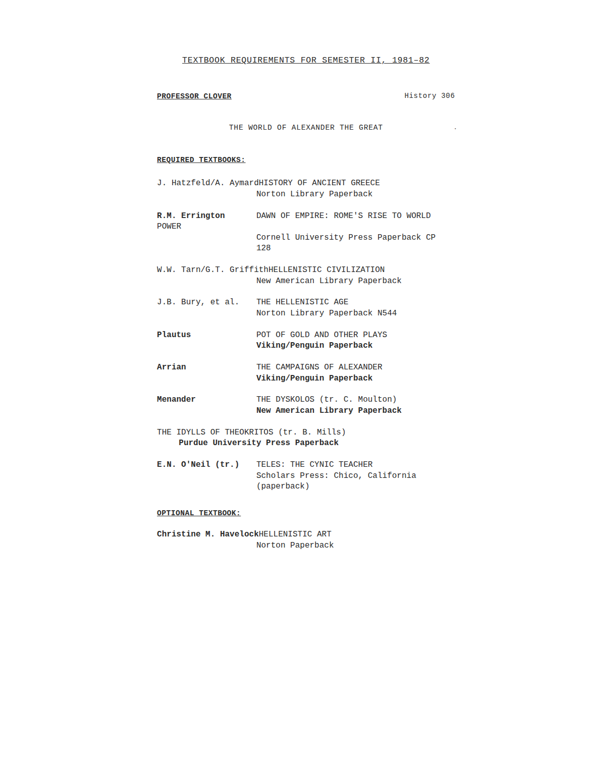Textbook Requirements for Semester II, 1981–82
Professor Clover History 306
The World of Alexander the Great
.
Required Textbooks:
J. Hatzfeld/A. Aymard HISTORY OF ANCIENT GREECE Norton Library Paperback
R.M. Errington DAWN OF EMPIRE: ROME'S RISE TO WORLD POWER Cornell University Press Paperback CP 128
W.W. Tarn/G.T. Griffith HELLENISTIC CIVILIZATION New American Library Paperback
J.B. Bury, et al. THE HELLENISTIC AGE Norton Library Paperback N544
Plautus POT OF GOLD AND OTHER PLAYS Viking/Penguin Paperback
Arrian THE CAMPAIGNS OF ALEXANDER Viking/Penguin Paperback
Menander THE DYSKOLOS (tr. C. Moulton) New American Library Paperback
THE IDYLLS OF THEOKRITOS (tr. B. Mills) Purdue University Press Paperback
E.N. O'Neil (tr.) TELES: THE CYNIC TEACHER Scholars Press: Chico, California (paperback)
Optional Textbook:
Christine M. Havelock HELLENISTIC ART Norton Paperback